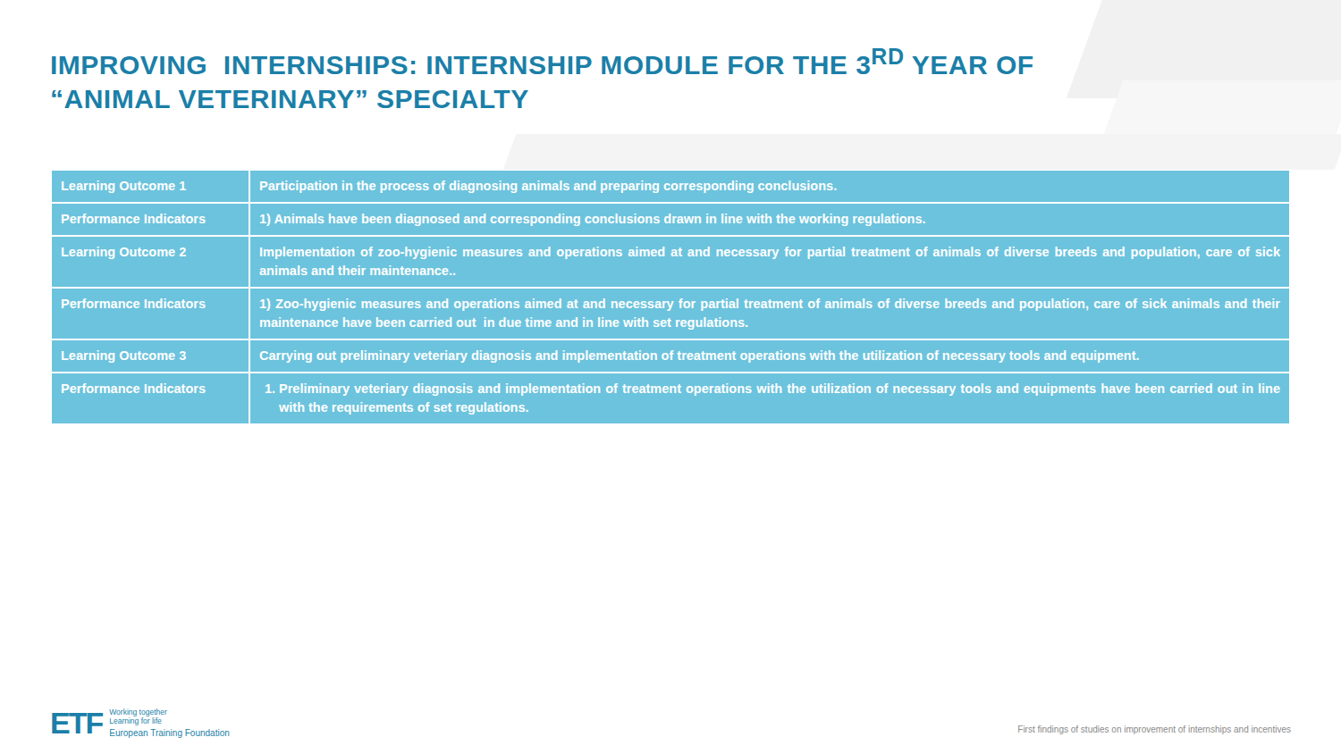Improving Internships: Internship Module for the 3rd Year of “Animal Veterinary” Specialty
| Learning Outcome 1 | Participation in the process of diagnosing animals and preparing corresponding conclusions. |
| Performance Indicators | 1) Animals have been diagnosed and corresponding conclusions drawn in line with the working regulations. |
| Learning Outcome 2 | Implementation of zoo-hygienic measures and operations aimed at and necessary for partial treatment of animals of diverse breeds and population, care of sick animals and their maintenance.. |
| Performance Indicators | 1) Zoo-hygienic measures and operations aimed at and necessary for partial treatment of animals of diverse breeds and population, care of sick animals and their maintenance have been carried out in due time and in line with set regulations. |
| Learning Outcome 3 | Carrying out preliminary veteriary diagnosis and implementation of treatment operations with the utilization of necessary tools and equipment. |
| Performance Indicators | Preliminary veteriary diagnosis and implementation of treatment operations with the utilization of necessary tools and equipments have been carried out in line with the requirements of set regulations. |
ETF
Working together
Learning for life
European Training Foundation
First findings of studies on improvement of internships and incentives